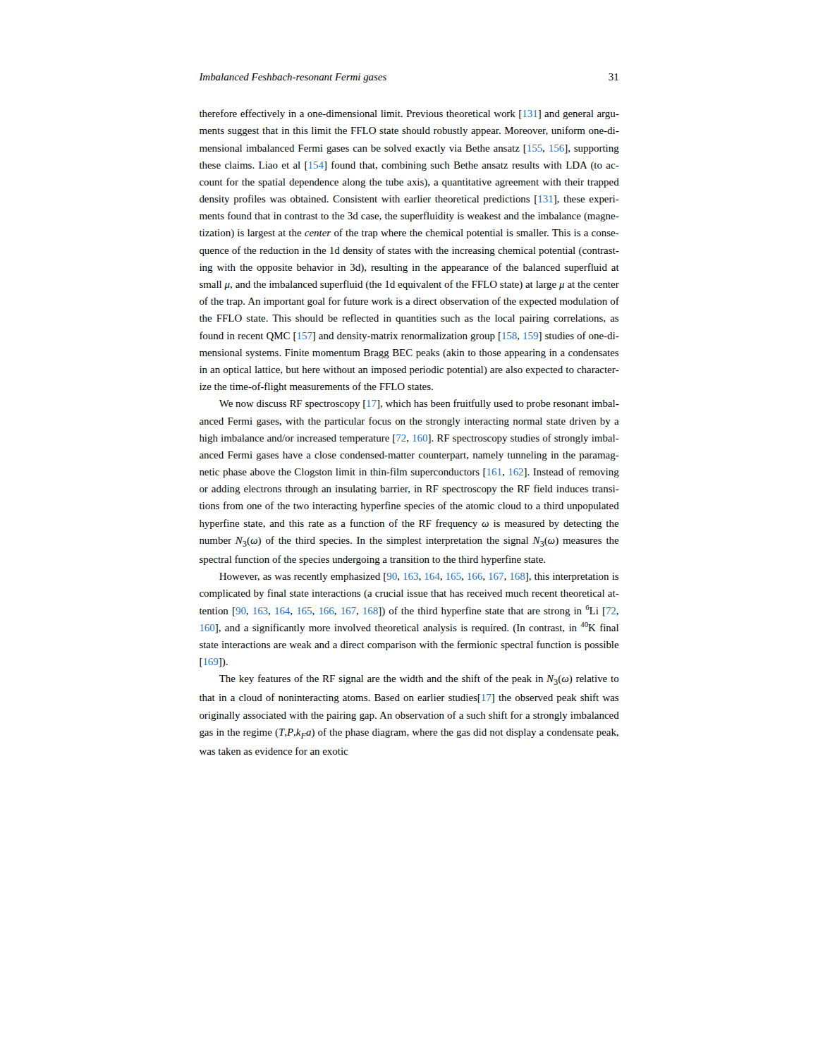Imbalanced Feshbach-resonant Fermi gases 31
therefore effectively in a one-dimensional limit. Previous theoretical work [131] and general arguments suggest that in this limit the FFLO state should robustly appear. Moreover, uniform one-dimensional imbalanced Fermi gases can be solved exactly via Bethe ansatz [155, 156], supporting these claims. Liao et al [154] found that, combining such Bethe ansatz results with LDA (to account for the spatial dependence along the tube axis), a quantitative agreement with their trapped density profiles was obtained. Consistent with earlier theoretical predictions [131], these experiments found that in contrast to the 3d case, the superfluidity is weakest and the imbalance (magnetization) is largest at the center of the trap where the chemical potential is smaller. This is a consequence of the reduction in the 1d density of states with the increasing chemical potential (contrasting with the opposite behavior in 3d), resulting in the appearance of the balanced superfluid at small μ, and the imbalanced superfluid (the 1d equivalent of the FFLO state) at large μ at the center of the trap. An important goal for future work is a direct observation of the expected modulation of the FFLO state. This should be reflected in quantities such as the local pairing correlations, as found in recent QMC [157] and density-matrix renormalization group [158, 159] studies of one-dimensional systems. Finite momentum Bragg BEC peaks (akin to those appearing in a condensates in an optical lattice, but here without an imposed periodic potential) are also expected to characterize the time-of-flight measurements of the FFLO states.
We now discuss RF spectroscopy [17], which has been fruitfully used to probe resonant imbalanced Fermi gases, with the particular focus on the strongly interacting normal state driven by a high imbalance and/or increased temperature [72, 160]. RF spectroscopy studies of strongly imbalanced Fermi gases have a close condensed-matter counterpart, namely tunneling in the paramagnetic phase above the Clogston limit in thin-film superconductors [161, 162]. Instead of removing or adding electrons through an insulating barrier, in RF spectroscopy the RF field induces transitions from one of the two interacting hyperfine species of the atomic cloud to a third unpopulated hyperfine state, and this rate as a function of the RF frequency ω is measured by detecting the number N3(ω) of the third species. In the simplest interpretation the signal N3(ω) measures the spectral function of the species undergoing a transition to the third hyperfine state.
However, as was recently emphasized [90, 163, 164, 165, 166, 167, 168], this interpretation is complicated by final state interactions (a crucial issue that has received much recent theoretical attention [90, 163, 164, 165, 166, 167, 168]) of the third hyperfine state that are strong in 6Li [72, 160], and a significantly more involved theoretical analysis is required. (In contrast, in 40K final state interactions are weak and a direct comparison with the fermionic spectral function is possible [169]).
The key features of the RF signal are the width and the shift of the peak in N3(ω) relative to that in a cloud of noninteracting atoms. Based on earlier studies[17] the observed peak shift was originally associated with the pairing gap. An observation of a such shift for a strongly imbalanced gas in the regime (T,P,kFa) of the phase diagram, where the gas did not display a condensate peak, was taken as evidence for an exotic